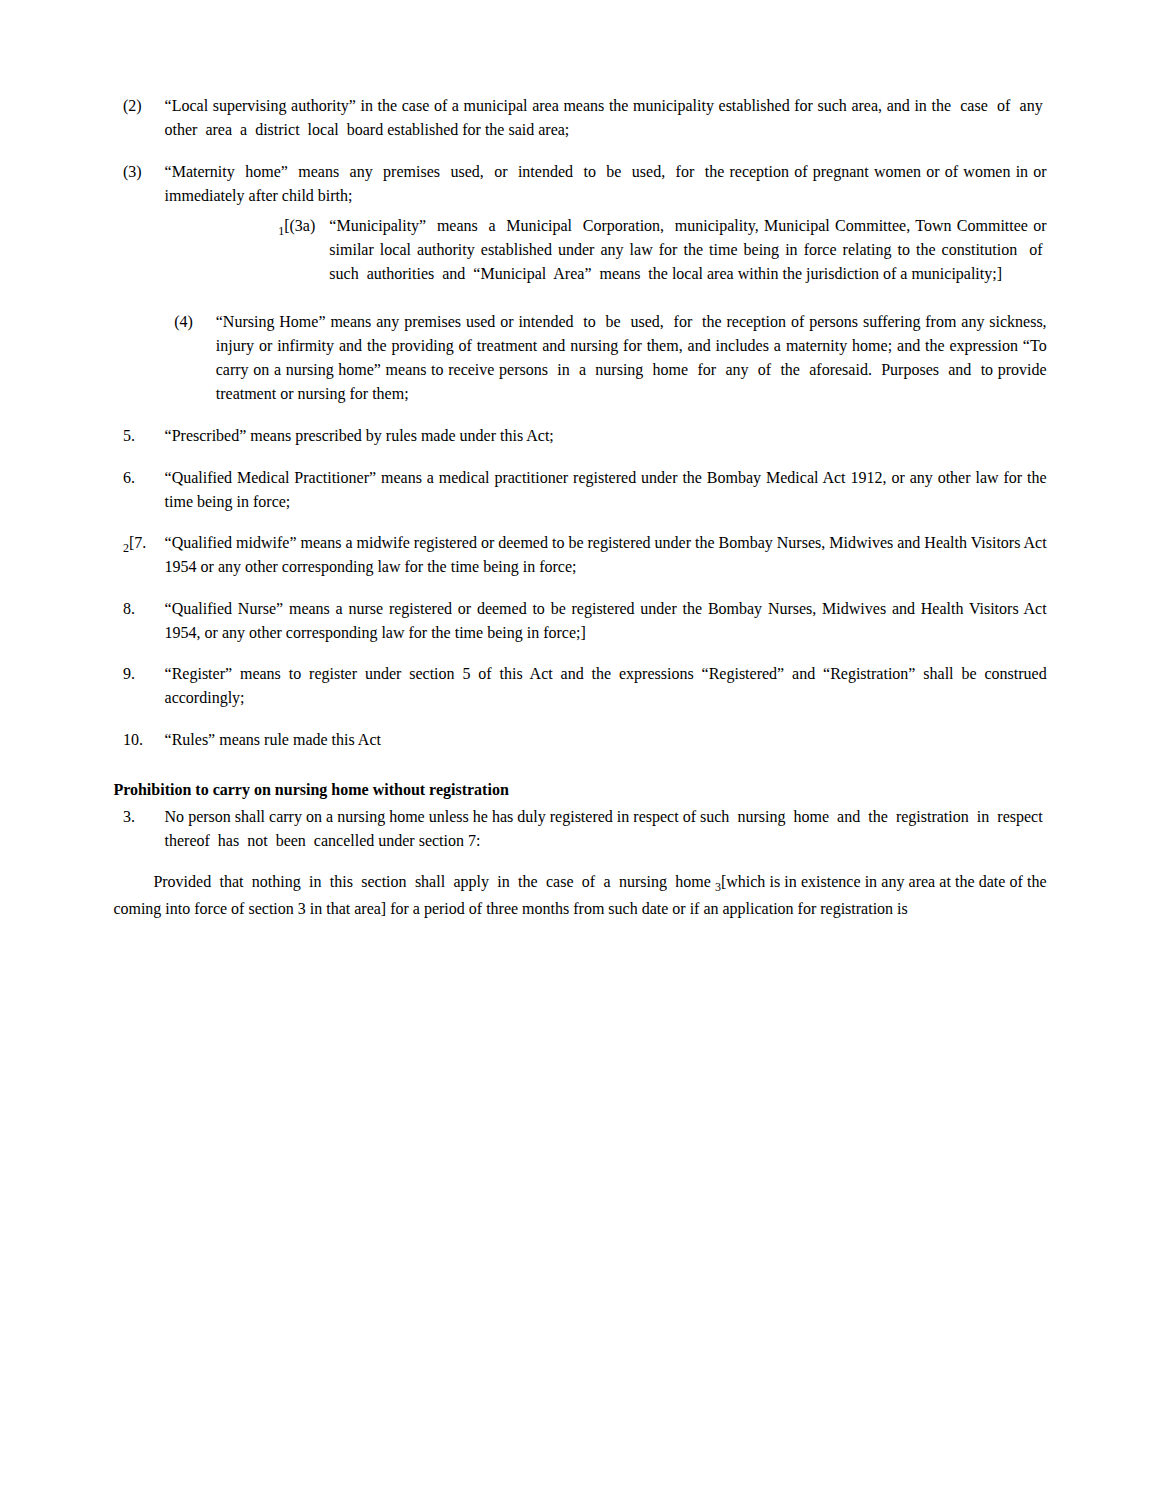(2)
“Local supervising authority” in the case of a municipal area means the municipality established for such area, and in the case of any other area a district local board established for the said area;
(3)
“Maternity home” means any premises used, or intended to be used, for the reception of pregnant women or of women in or immediately after child birth;
1[(3a)
“Municipality” means a Municipal Corporation, municipality, Municipal Committee, Town Committee or similar local authority established under any law for the time being in force relating to the constitution of such authorities and “Municipal Area” means the local area within the jurisdiction of a municipality;]
(4)
“Nursing Home” means any premises used or intended to be used, for the reception of persons suffering from any sickness, injury or infirmity and the providing of treatment and nursing for them, and includes a maternity home; and the expression “To carry on a nursing home” means to receive persons in a nursing home for any of the aforesaid. Purposes and to provide treatment or nursing for them;
5.
“Prescribed” means prescribed by rules made under this Act;
6.
“Qualified Medical Practitioner” means a medical practitioner registered under the Bombay Medical Act 1912, or any other law for the time being in force;
2[7.
“Qualified midwife” means a midwife registered or deemed to be registered under the Bombay Nurses, Midwives and Health Visitors Act 1954 or any other corresponding law for the time being in force;
8.
“Qualified Nurse” means a nurse registered or deemed to be registered under the Bombay Nurses, Midwives and Health Visitors Act 1954, or any other corresponding law for the time being in force;]
9.
“Register” means to register under section 5 of this Act and the expressions “Registered” and “Registration” shall be construed accordingly;
10.
“Rules” means rule made this Act
Prohibition to carry on nursing home without registration
3.
No person shall carry on a nursing home unless he has duly registered in respect of such nursing home and the registration in respect thereof has not been cancelled under section 7:
Provided that nothing in this section shall apply in the case of a nursing home 3[which is in existence in any area at the date of the coming into force of section 3 in that area] for a period of three months from such date or if an application for registration is